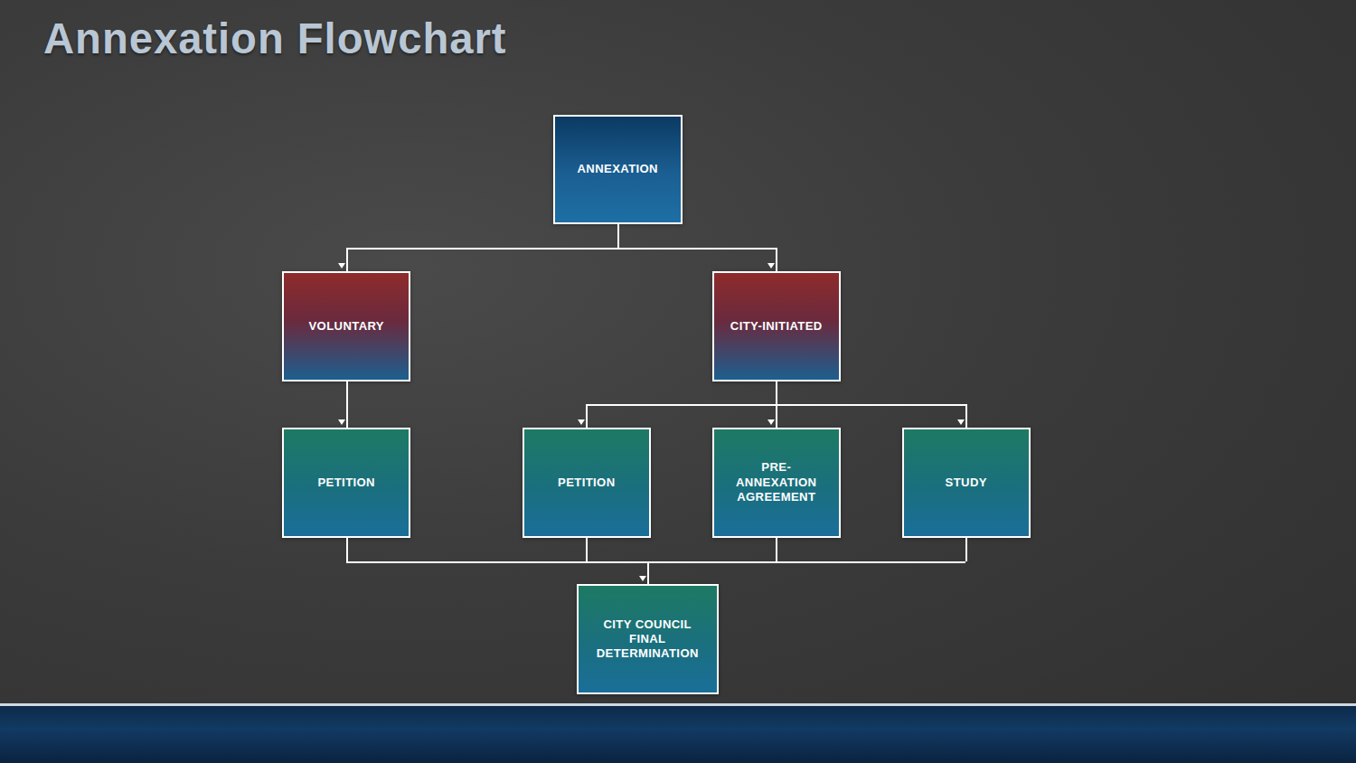Annexation Flowchart
ANNEXATION
VOLUNTARY
CITY-INITIATED
PETITION
PETITION
PRE-
ANNEXATION
AGREEMENT
STUDY
CITY COUNCIL
FINAL
DETERMINATION